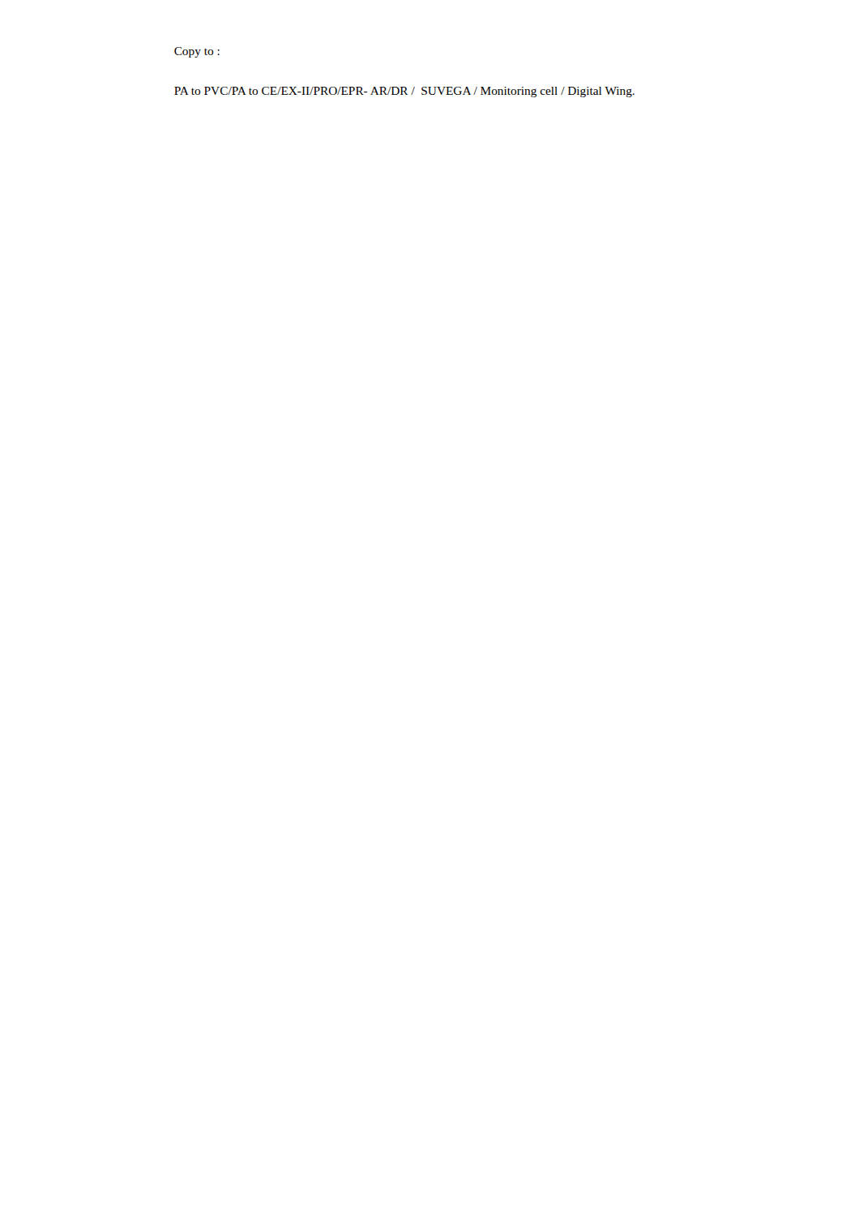Copy to :
PA to PVC/PA to CE/EX-II/PRO/EPR- AR/DR / SUVEGA / Monitoring cell / Digital Wing.